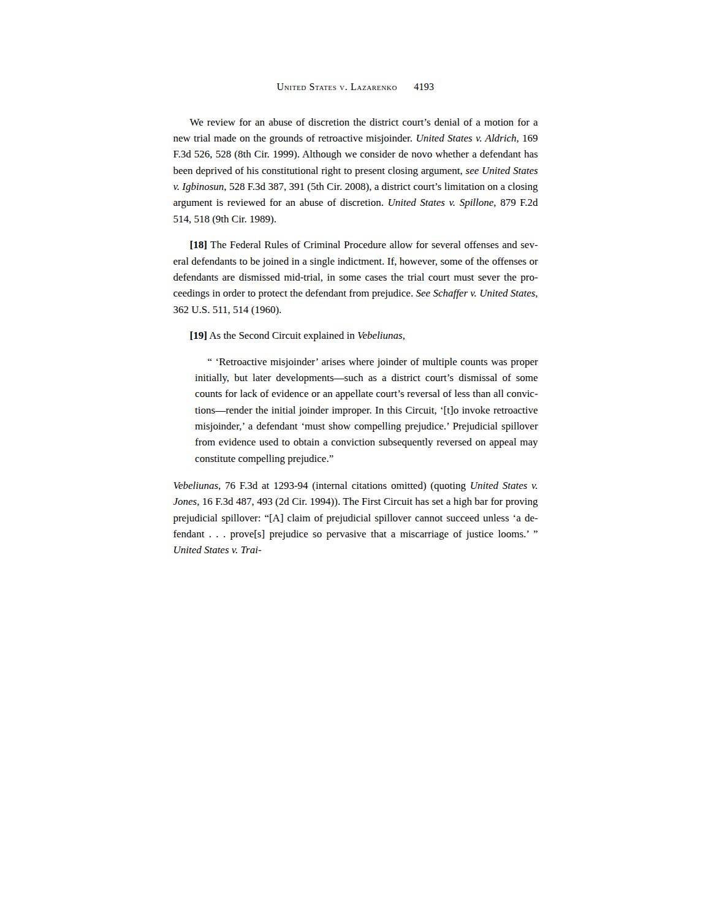United States v. Lazarenko 4193
We review for an abuse of discretion the district court’s denial of a motion for a new trial made on the grounds of retroactive misjoinder. United States v. Aldrich, 169 F.3d 526, 528 (8th Cir. 1999). Although we consider de novo whether a defendant has been deprived of his constitutional right to present closing argument, see United States v. Igbinosun, 528 F.3d 387, 391 (5th Cir. 2008), a district court’s limitation on a closing argument is reviewed for an abuse of discretion. United States v. Spillone, 879 F.2d 514, 518 (9th Cir. 1989).
[18] The Federal Rules of Criminal Procedure allow for several offenses and several defendants to be joined in a single indictment. If, however, some of the offenses or defendants are dismissed mid-trial, in some cases the trial court must sever the proceedings in order to protect the defendant from prejudice. See Schaffer v. United States, 362 U.S. 511, 514 (1960).
[19] As the Second Circuit explained in Vebeliunas,
“ ‘Retroactive misjoinder’ arises where joinder of multiple counts was proper initially, but later developments—such as a district court’s dismissal of some counts for lack of evidence or an appellate court’s reversal of less than all convictions—render the initial joinder improper. In this Circuit, ‘[t]o invoke retroactive misjoinder,’ a defendant ‘must show compelling prejudice.’ Prejudicial spillover from evidence used to obtain a conviction subsequently reversed on appeal may constitute compelling prejudice.”
Vebeliunas, 76 F.3d at 1293-94 (internal citations omitted) (quoting United States v. Jones, 16 F.3d 487, 493 (2d Cir. 1994)). The First Circuit has set a high bar for proving prejudicial spillover: “[A] claim of prejudicial spillover cannot succeed unless ‘a defendant . . . prove[s] prejudice so pervasive that a miscarriage of justice looms.’ ” United States v. Trai-